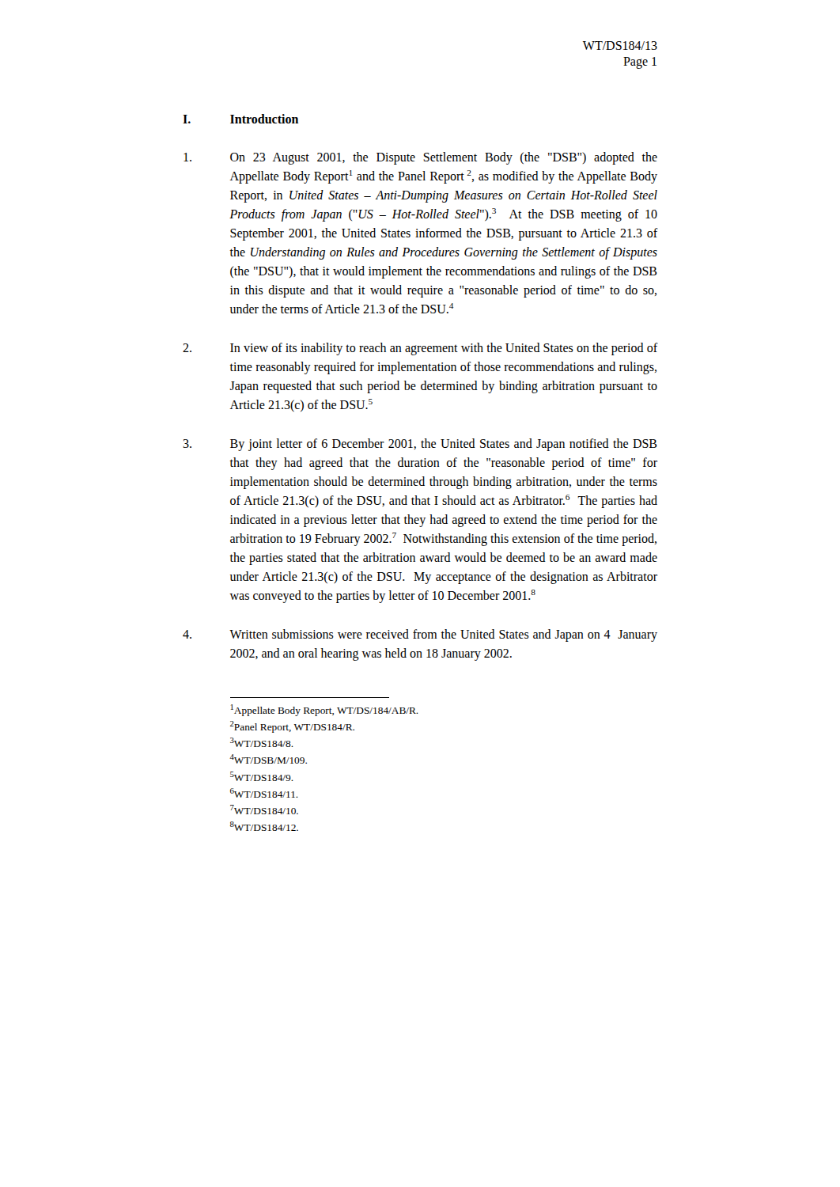WT/DS184/13
Page 1
I. Introduction
1. On 23 August 2001, the Dispute Settlement Body (the "DSB") adopted the Appellate Body Report1 and the Panel Report 2, as modified by the Appellate Body Report, in United States – Anti-Dumping Measures on Certain Hot-Rolled Steel Products from Japan ("US – Hot-Rolled Steel").3 At the DSB meeting of 10 September 2001, the United States informed the DSB, pursuant to Article 21.3 of the Understanding on Rules and Procedures Governing the Settlement of Disputes (the "DSU"), that it would implement the recommendations and rulings of the DSB in this dispute and that it would require a "reasonable period of time" to do so, under the terms of Article 21.3 of the DSU.4
2. In view of its inability to reach an agreement with the United States on the period of time reasonably required for implementation of those recommendations and rulings, Japan requested that such period be determined by binding arbitration pursuant to Article 21.3(c) of the DSU.5
3. By joint letter of 6 December 2001, the United States and Japan notified the DSB that they had agreed that the duration of the "reasonable period of time" for implementation should be determined through binding arbitration, under the terms of Article 21.3(c) of the DSU, and that I should act as Arbitrator.6 The parties had indicated in a previous letter that they had agreed to extend the time period for the arbitration to 19 February 2002.7 Notwithstanding this extension of the time period, the parties stated that the arbitration award would be deemed to be an award made under Article 21.3(c) of the DSU. My acceptance of the designation as Arbitrator was conveyed to the parties by letter of 10 December 2001.8
4. Written submissions were received from the United States and Japan on 4 January 2002, and an oral hearing was held on 18 January 2002.
1Appellate Body Report, WT/DS/184/AB/R.
2Panel Report, WT/DS184/R.
3WT/DS184/8.
4WT/DSB/M/109.
5WT/DS184/9.
6WT/DS184/11.
7WT/DS184/10.
8WT/DS184/12.